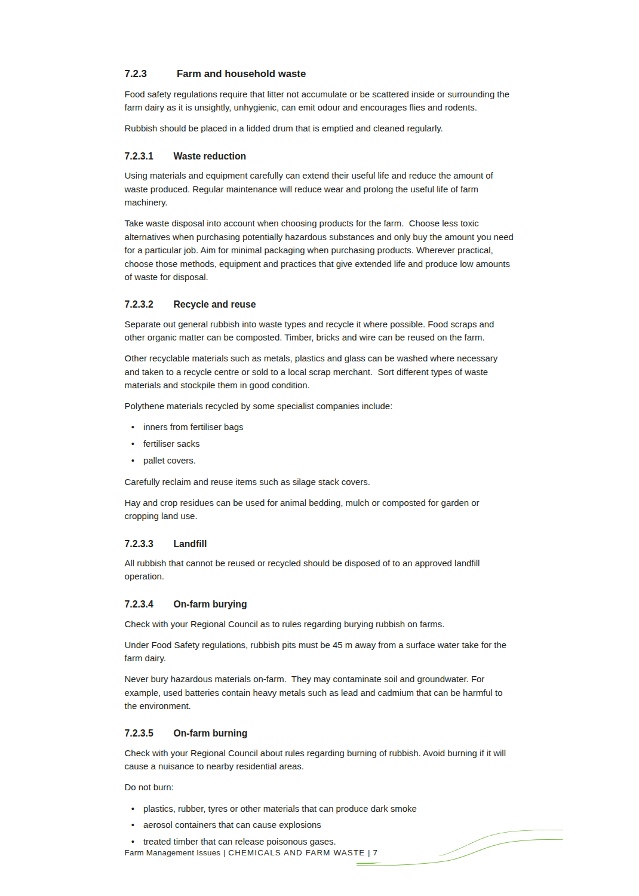7.2.3 Farm and household waste
Food safety regulations require that litter not accumulate or be scattered inside or surrounding the farm dairy as it is unsightly, unhygienic, can emit odour and encourages flies and rodents.
Rubbish should be placed in a lidded drum that is emptied and cleaned regularly.
7.2.3.1 Waste reduction
Using materials and equipment carefully can extend their useful life and reduce the amount of waste produced. Regular maintenance will reduce wear and prolong the useful life of farm machinery.
Take waste disposal into account when choosing products for the farm. Choose less toxic alternatives when purchasing potentially hazardous substances and only buy the amount you need for a particular job. Aim for minimal packaging when purchasing products. Wherever practical, choose those methods, equipment and practices that give extended life and produce low amounts of waste for disposal.
7.2.3.2 Recycle and reuse
Separate out general rubbish into waste types and recycle it where possible. Food scraps and other organic matter can be composted. Timber, bricks and wire can be reused on the farm.
Other recyclable materials such as metals, plastics and glass can be washed where necessary and taken to a recycle centre or sold to a local scrap merchant. Sort different types of waste materials and stockpile them in good condition.
Polythene materials recycled by some specialist companies include:
inners from fertiliser bags
fertiliser sacks
pallet covers.
Carefully reclaim and reuse items such as silage stack covers.
Hay and crop residues can be used for animal bedding, mulch or composted for garden or cropping land use.
7.2.3.3 Landfill
All rubbish that cannot be reused or recycled should be disposed of to an approved landfill operation.
7.2.3.4 On-farm burying
Check with your Regional Council as to rules regarding burying rubbish on farms.
Under Food Safety regulations, rubbish pits must be 45 m away from a surface water take for the farm dairy.
Never bury hazardous materials on-farm. They may contaminate soil and groundwater. For example, used batteries contain heavy metals such as lead and cadmium that can be harmful to the environment.
7.2.3.5 On-farm burning
Check with your Regional Council about rules regarding burning of rubbish. Avoid burning if it will cause a nuisance to nearby residential areas.
Do not burn:
plastics, rubber, tyres or other materials that can produce dark smoke
aerosol containers that can cause explosions
treated timber that can release poisonous gases.
Farm Management Issues|CHEMICALS AND FARM WASTE|7